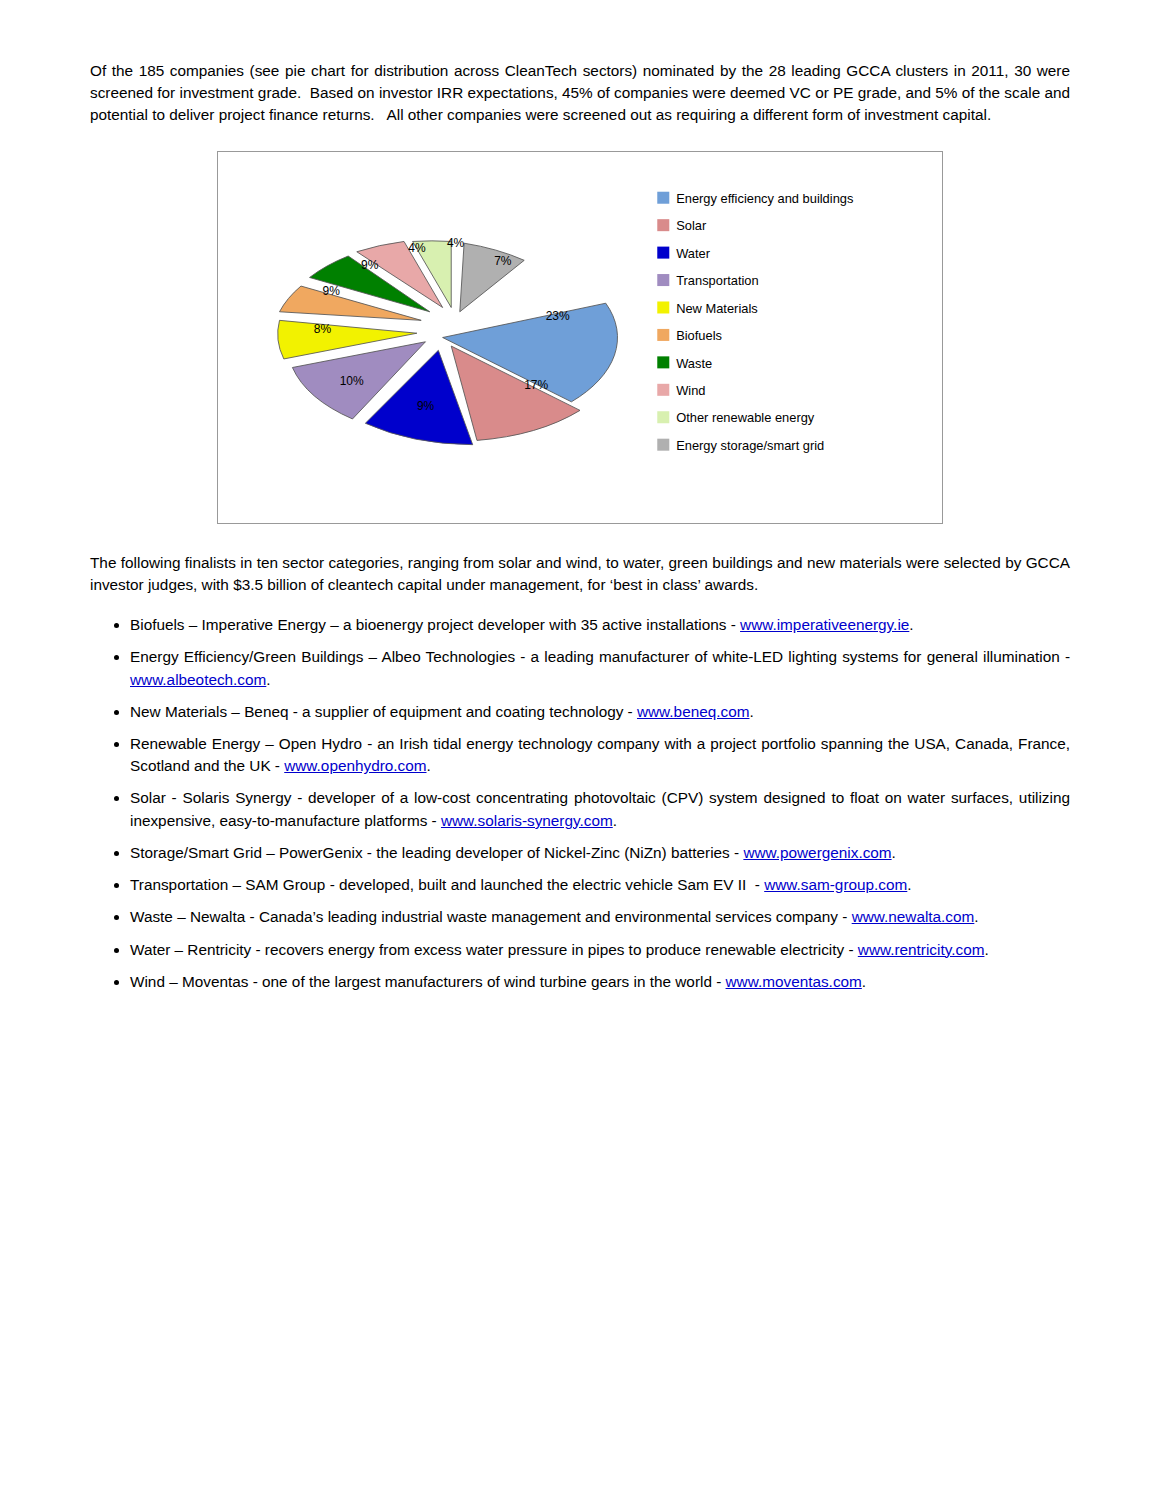Of the 185 companies (see pie chart for distribution across CleanTech sectors) nominated by the 28 leading GCCA clusters in 2011, 30 were screened for investment grade. Based on investor IRR expectations, 45% of companies were deemed VC or PE grade, and 5% of the scale and potential to deliver project finance returns. All other companies were screened out as requiring a different form of investment capital.
The following finalists in ten sector categories, ranging from solar and wind, to water, green buildings and new materials were selected by GCCA investor judges, with $3.5 billion of cleantech capital under management, for ‘best in class’ awards.
Biofuels – Imperative Energy – a bioenergy project developer with 35 active installations - www.imperativeenergy.ie.
Energy Efficiency/Green Buildings – Albeo Technologies - a leading manufacturer of white-LED lighting systems for general illumination - www.albeotech.com.
New Materials – Beneq - a supplier of equipment and coating technology - www.beneq.com.
Renewable Energy – Open Hydro - an Irish tidal energy technology company with a project portfolio spanning the USA, Canada, France, Scotland and the UK - www.openhydro.com.
Solar - Solaris Synergy - developer of a low-cost concentrating photovoltaic (CPV) system designed to float on water surfaces, utilizing inexpensive, easy-to-manufacture platforms - www.solaris-synergy.com.
Storage/Smart Grid – PowerGenix - the leading developer of Nickel-Zinc (NiZn) batteries - www.powergenix.com.
Transportation – SAM Group - developed, built and launched the electric vehicle Sam EV II - www.sam-group.com.
Waste – Newalta - Canada’s leading industrial waste management and environmental services company - www.newalta.com.
Water – Rentricity - recovers energy from excess water pressure in pipes to produce renewable electricity - www.rentricity.com.
Wind – Moventas - one of the largest manufacturers of wind turbine gears in the world - www.moventas.com.